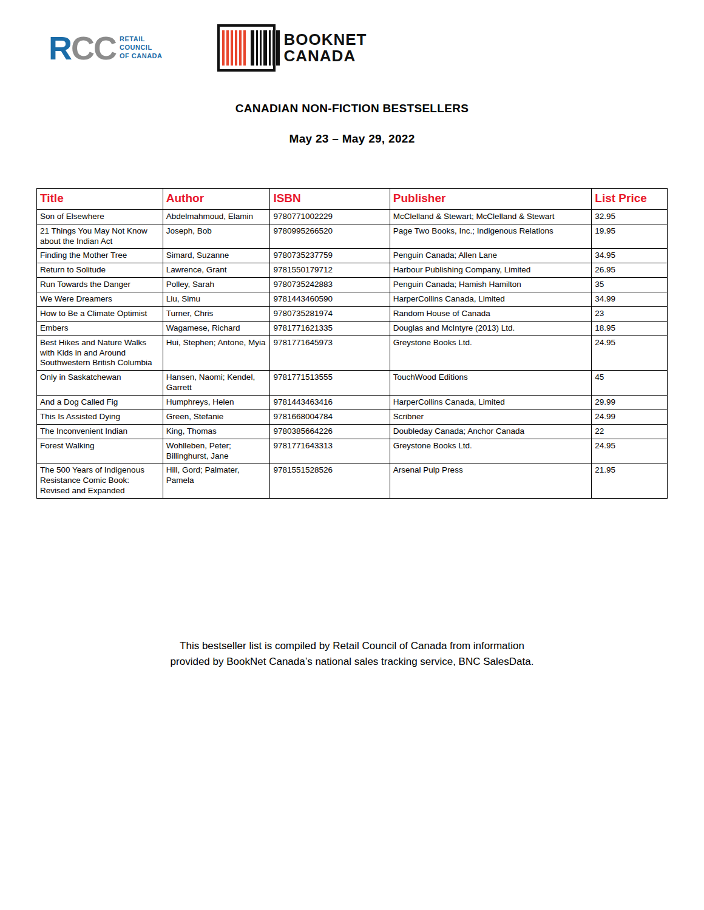RCC
RETAIL
COUNCIL
OF CANADA
BOOKNET
CANADA
CANADIAN NON-FICTION BESTSELLERS
May 23 – May 29, 2022
| Title | Author | ISBN | Publisher | List Price |
| --- | --- | --- | --- | --- |
| Son of Elsewhere | Abdelmahmoud, Elamin | 9780771002229 | McClelland & Stewart; McClelland & Stewart | 32.95 |
| 21 Things You May Not Know about the Indian Act | Joseph, Bob | 9780995266520 | Page Two Books, Inc.; Indigenous Relations | 19.95 |
| Finding the Mother Tree | Simard, Suzanne | 9780735237759 | Penguin Canada; Allen Lane | 34.95 |
| Return to Solitude | Lawrence, Grant | 9781550179712 | Harbour Publishing Company, Limited | 26.95 |
| Run Towards the Danger | Polley, Sarah | 9780735242883 | Penguin Canada; Hamish Hamilton | 35 |
| We Were Dreamers | Liu, Simu | 9781443460590 | HarperCollins Canada, Limited | 34.99 |
| How to Be a Climate Optimist | Turner, Chris | 9780735281974 | Random House of Canada | 23 |
| Embers | Wagamese, Richard | 9781771621335 | Douglas and McIntyre (2013) Ltd. | 18.95 |
| Best Hikes and Nature Walks with Kids in and Around Southwestern British Columbia | Hui, Stephen; Antone, Myia | 9781771645973 | Greystone Books Ltd. | 24.95 |
| Only in Saskatchewan | Hansen, Naomi; Kendel, Garrett | 9781771513555 | TouchWood Editions | 45 |
| And a Dog Called Fig | Humphreys, Helen | 9781443463416 | HarperCollins Canada, Limited | 29.99 |
| This Is Assisted Dying | Green, Stefanie | 9781668004784 | Scribner | 24.99 |
| The Inconvenient Indian | King, Thomas | 9780385664226 | Doubleday Canada; Anchor Canada | 22 |
| Forest Walking | Wohlleben, Peter; Billinghurst, Jane | 9781771643313 | Greystone Books Ltd. | 24.95 |
| The 500 Years of Indigenous Resistance Comic Book: Revised and Expanded | Hill, Gord; Palmater, Pamela | 9781551528526 | Arsenal Pulp Press | 21.95 |
This bestseller list is compiled by Retail Council of Canada from information
provided by BookNet Canada’s national sales tracking service, BNC SalesData.